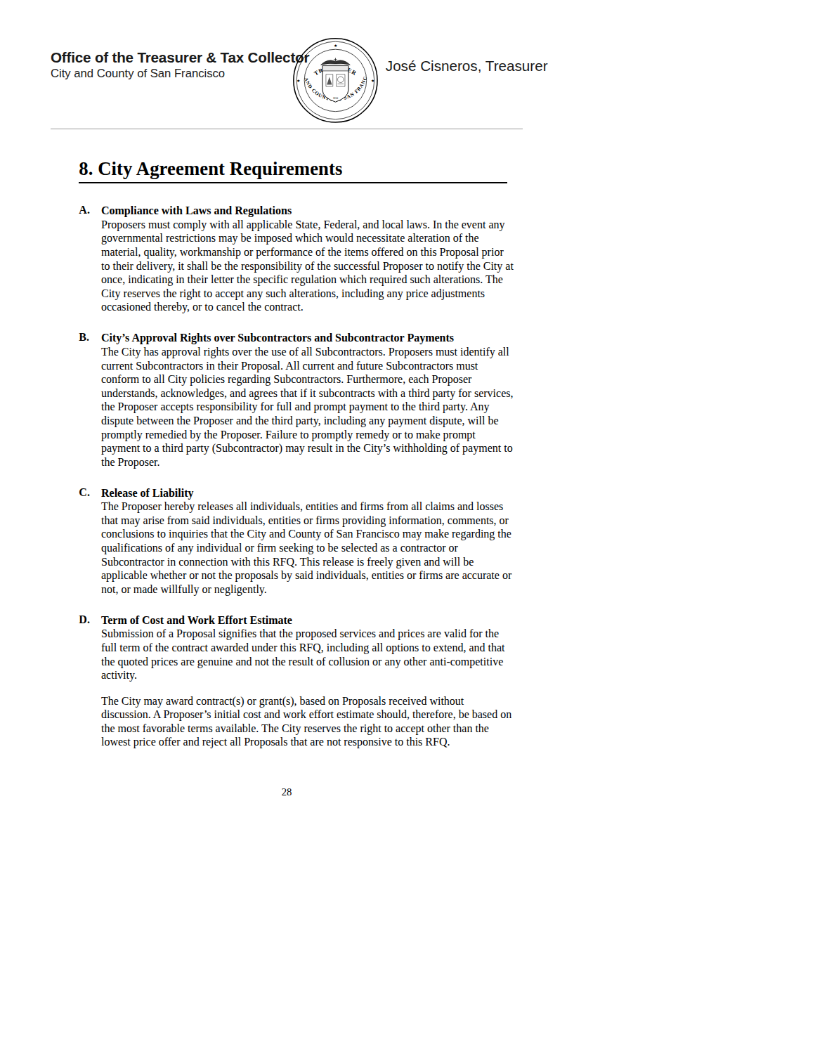Office of the Treasurer & Tax Collector
City and County of San Francisco
TREASURER CITY AND COUNTY OF SAN FRANCISCO ★ ★ ★ 1850
José Cisneros, Treasurer
8. City Agreement Requirements
Compliance with Laws and Regulations
Proposers must comply with all applicable State, Federal, and local laws. In the event any governmental restrictions may be imposed which would necessitate alteration of the material, quality, workmanship or performance of the items offered on this Proposal prior to their delivery, it shall be the responsibility of the successful Proposer to notify the City at once, indicating in their letter the specific regulation which required such alterations. The City reserves the right to accept any such alterations, including any price adjustments occasioned thereby, or to cancel the contract.
City’s Approval Rights over Subcontractors and Subcontractor Payments
The City has approval rights over the use of all Subcontractors. Proposers must identify all current Subcontractors in their Proposal. All current and future Subcontractors must conform to all City policies regarding Subcontractors. Furthermore, each Proposer understands, acknowledges, and agrees that if it subcontracts with a third party for services, the Proposer accepts responsibility for full and prompt payment to the third party. Any dispute between the Proposer and the third party, including any payment dispute, will be promptly remedied by the Proposer. Failure to promptly remedy or to make prompt payment to a third party (Subcontractor) may result in the City’s withholding of payment to the Proposer.
Release of Liability
The Proposer hereby releases all individuals, entities and firms from all claims and losses that may arise from said individuals, entities or firms providing information, comments, or conclusions to inquiries that the City and County of San Francisco may make regarding the qualifications of any individual or firm seeking to be selected as a contractor or Subcontractor in connection with this RFQ. This release is freely given and will be applicable whether or not the proposals by said individuals, entities or firms are accurate or not, or made willfully or negligently.
Term of Cost and Work Effort Estimate
Submission of a Proposal signifies that the proposed services and prices are valid for the full term of the contract awarded under this RFQ, including all options to extend, and that the quoted prices are genuine and not the result of collusion or any other anti-competitive activity.
The City may award contract(s) or grant(s), based on Proposals received without discussion. A Proposer’s initial cost and work effort estimate should, therefore, be based on the most favorable terms available. The City reserves the right to accept other than the lowest price offer and reject all Proposals that are not responsive to this RFQ.
28